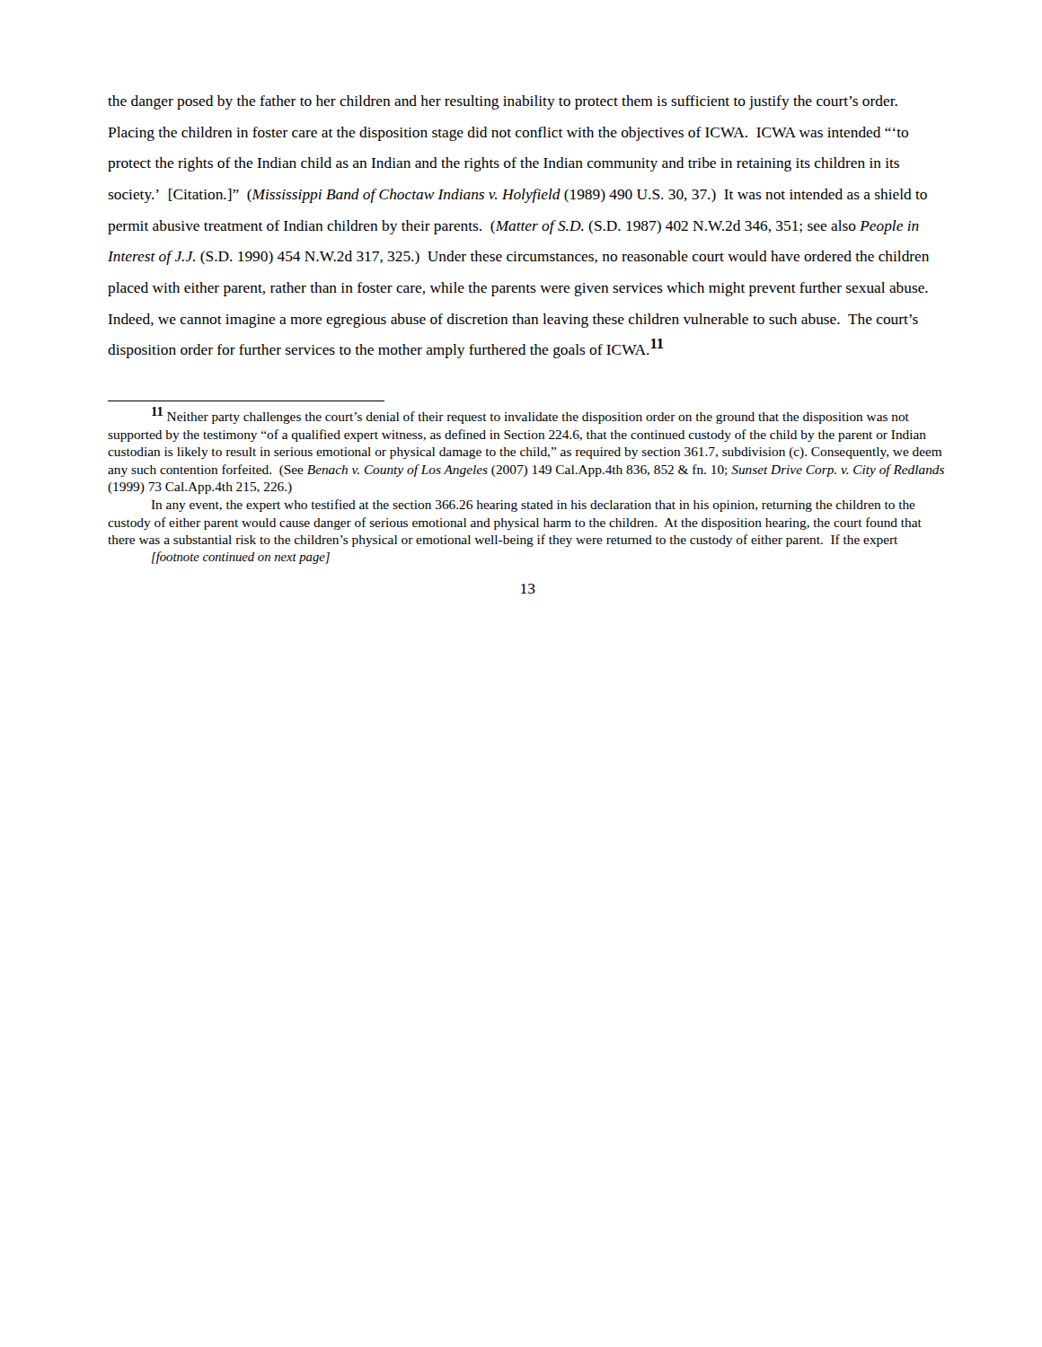the danger posed by the father to her children and her resulting inability to protect them is sufficient to justify the court’s order. Placing the children in foster care at the disposition stage did not conflict with the objectives of ICWA. ICWA was intended “‘to protect the rights of the Indian child as an Indian and the rights of the Indian community and tribe in retaining its children in its society.’ [Citation.]” (Mississippi Band of Choctaw Indians v. Holyfield (1989) 490 U.S. 30, 37.) It was not intended as a shield to permit abusive treatment of Indian children by their parents. (Matter of S.D. (S.D. 1987) 402 N.W.2d 346, 351; see also People in Interest of J.J. (S.D. 1990) 454 N.W.2d 317, 325.) Under these circumstances, no reasonable court would have ordered the children placed with either parent, rather than in foster care, while the parents were given services which might prevent further sexual abuse. Indeed, we cannot imagine a more egregious abuse of discretion than leaving these children vulnerable to such abuse. The court’s disposition order for further services to the mother amply furthered the goals of ICWA.11
11 Neither party challenges the court’s denial of their request to invalidate the disposition order on the ground that the disposition was not supported by the testimony “of a qualified expert witness, as defined in Section 224.6, that the continued custody of the child by the parent or Indian custodian is likely to result in serious emotional or physical damage to the child,” as required by section 361.7, subdivision (c). Consequently, we deem any such contention forfeited. (See Benach v. County of Los Angeles (2007) 149 Cal.App.4th 836, 852 & fn. 10; Sunset Drive Corp. v. City of Redlands (1999) 73 Cal.App.4th 215, 226.)
In any event, the expert who testified at the section 366.26 hearing stated in his declaration that in his opinion, returning the children to the custody of either parent would cause danger of serious emotional and physical harm to the children. At the disposition hearing, the court found that there was a substantial risk to the children’s physical or emotional well-being if they were returned to the custody of either parent. If the expert
[footnote continued on next page]
13